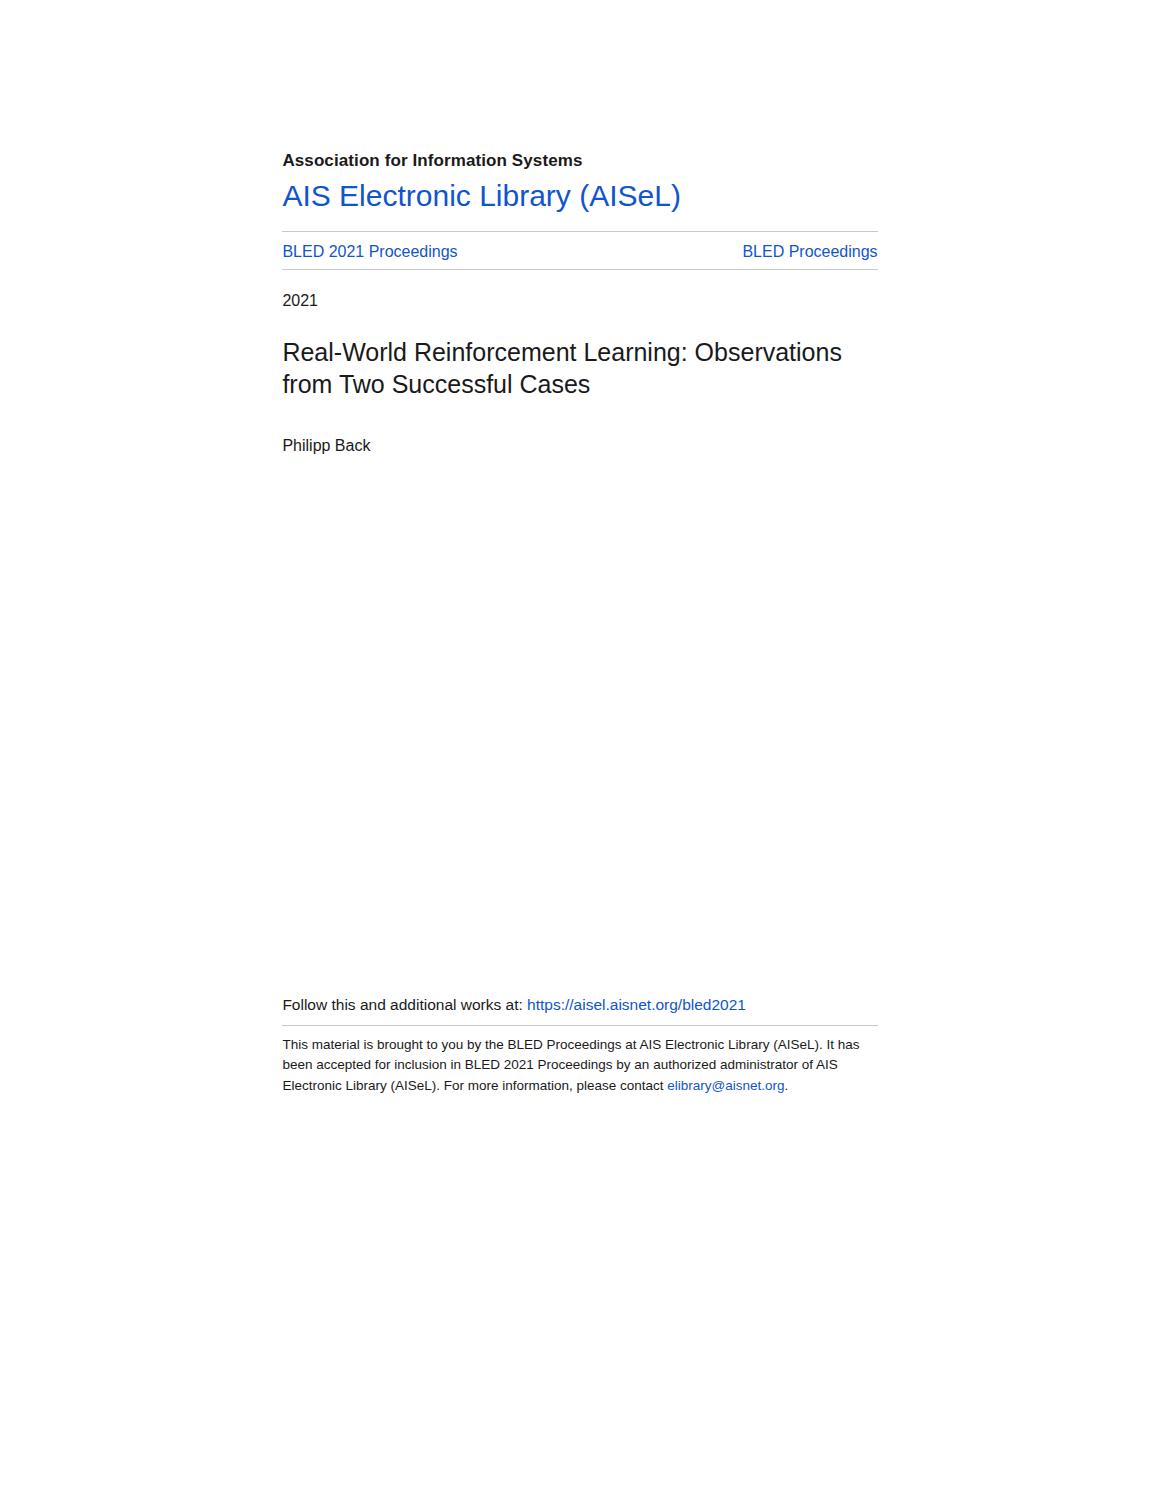Association for Information Systems
AIS Electronic Library (AISeL)
BLED 2021 Proceedings BLED Proceedings
2021
Real-World Reinforcement Learning: Observations from Two Successful Cases
Philipp Back
Follow this and additional works at: https://aisel.aisnet.org/bled2021
This material is brought to you by the BLED Proceedings at AIS Electronic Library (AISeL). It has been accepted for inclusion in BLED 2021 Proceedings by an authorized administrator of AIS Electronic Library (AISeL). For more information, please contact elibrary@aisnet.org.